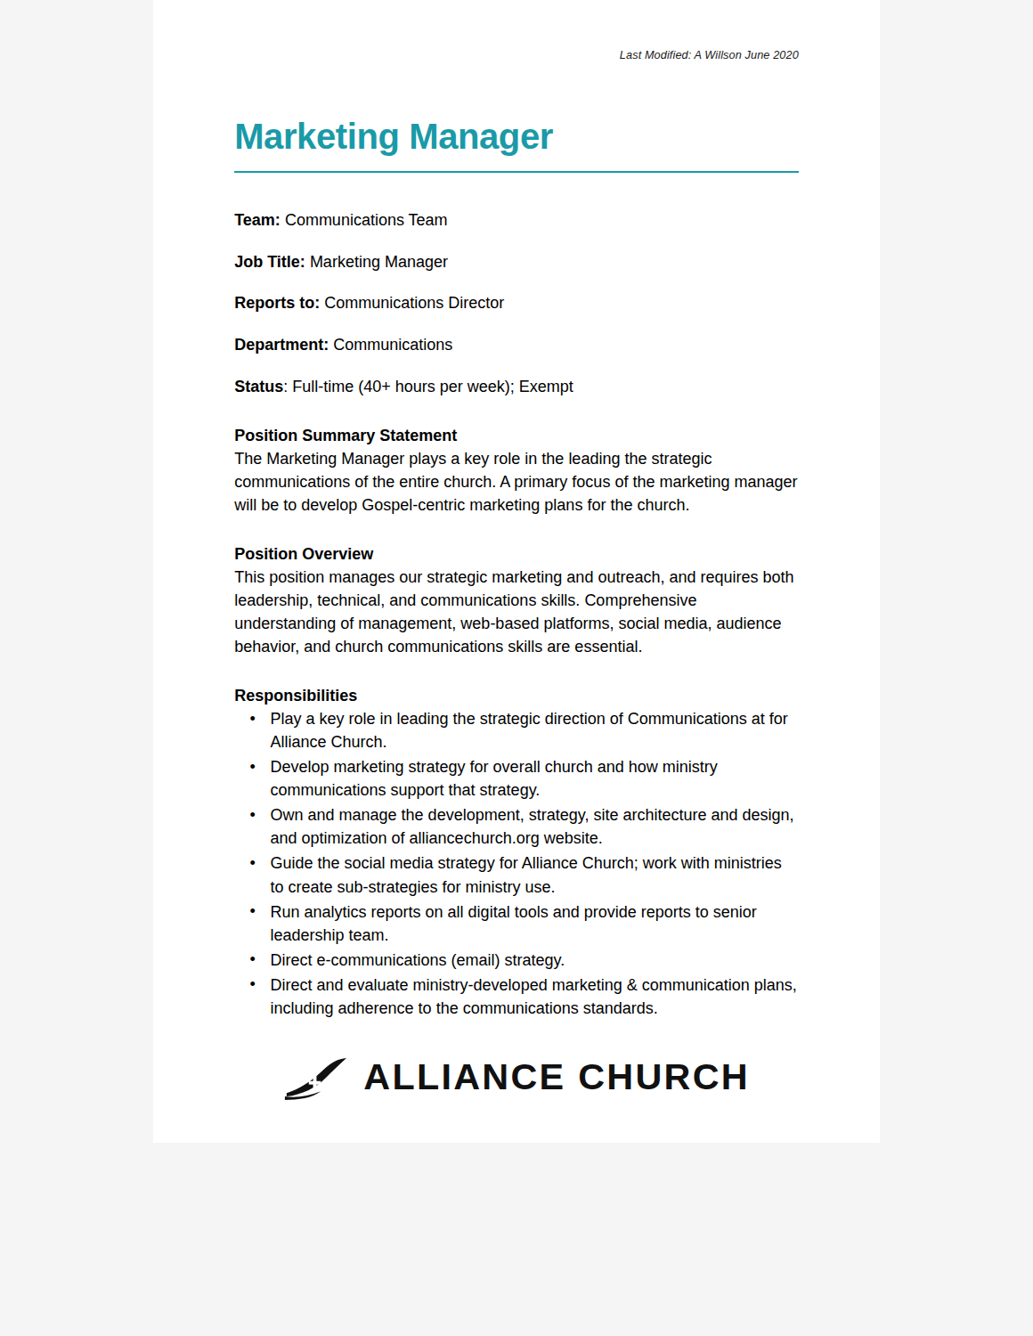Last Modified: A Willson June 2020
Marketing Manager
Team: Communications Team
Job Title: Marketing Manager
Reports to: Communications Director
Department: Communications
Status: Full-time (40+ hours per week); Exempt
Position Summary Statement
The Marketing Manager plays a key role in the leading the strategic communications of the entire church. A primary focus of the marketing manager will be to develop Gospel-centric marketing plans for the church.
Position Overview
This position manages our strategic marketing and outreach, and requires both leadership, technical, and communications skills. Comprehensive understanding of management, web-based platforms, social media, audience behavior, and church communications skills are essential.
Responsibilities
Play a key role in leading the strategic direction of Communications at for Alliance Church.
Develop marketing strategy for overall church and how ministry communications support that strategy.
Own and manage the development, strategy, site architecture and design, and optimization of alliancechurch.org website.
Guide the social media strategy for Alliance Church; work with ministries to create sub-strategies for ministry use.
Run analytics reports on all digital tools and provide reports to senior leadership team.
Direct e-communications (email) strategy.
Direct and evaluate ministry-developed marketing & communication plans, including adherence to the communications standards.
ALLIANCE CHURCH